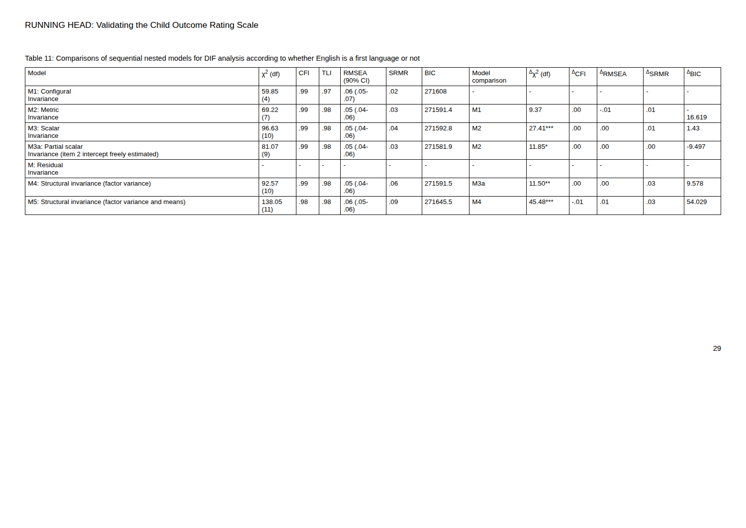RUNNING HEAD: Validating the Child Outcome Rating Scale
Table 11: Comparisons of sequential nested models for DIF analysis according to whether English is a first language or not
| Model | χ 2 (df) | CFI | TLI | RMSEA (90% CI) | SRMR | BIC | Model comparison | Δ χ 2 (df) | Δ CFI | Δ RMSEA | Δ SRMR | Δ BIC |
| --- | --- | --- | --- | --- | --- | --- | --- | --- | --- | --- | --- | --- |
| M1: Configural Invariance | 59.85 (4) | .99 | .97 | .06 (.05- .07) | .02 | 271608 | - | - | - | - | - | - |
| M2: Metric Invariance | 69.22 (7) | .99 | .98 | .05 (.04- .06) | .03 | 271591.4 | M1 | 9.37 | .00 | -.01 | .01 | - 16.619 |
| M3: Scalar Invariance | 96.63 (10) | .99 | .98 | .05 (.04- .06) | .04 | 271592.8 | M2 | 27.41*** | .00 | .00 | .01 | 1.43 |
| M3a: Partial scalar Invariance (item 2 intercept freely estimated) | 81.07 (9) | .99 | .98 | .05 (.04- .06) | .03 | 271581.9 | M2 | 11.85* | .00 | .00 | .00 | -9.497 |
| M: Residual Invariance | - | - | - | - | - | - | - | - | - | - | - | - |
| M4: Structural invariance (factor variance) | 92.57 (10) | .99 | .98 | .05 (.04- .06) | .06 | 271591.5 | M3a | 11.50** | .00 | .00 | .03 | 9.578 |
| M5: Structural invariance (factor variance and means) | 138.05 (11) | .98 | .98 | .06 (.05- .06) | .09 | 271645.5 | M4 | 45.48*** | -.01 | .01 | .03 | 54.029 |
29